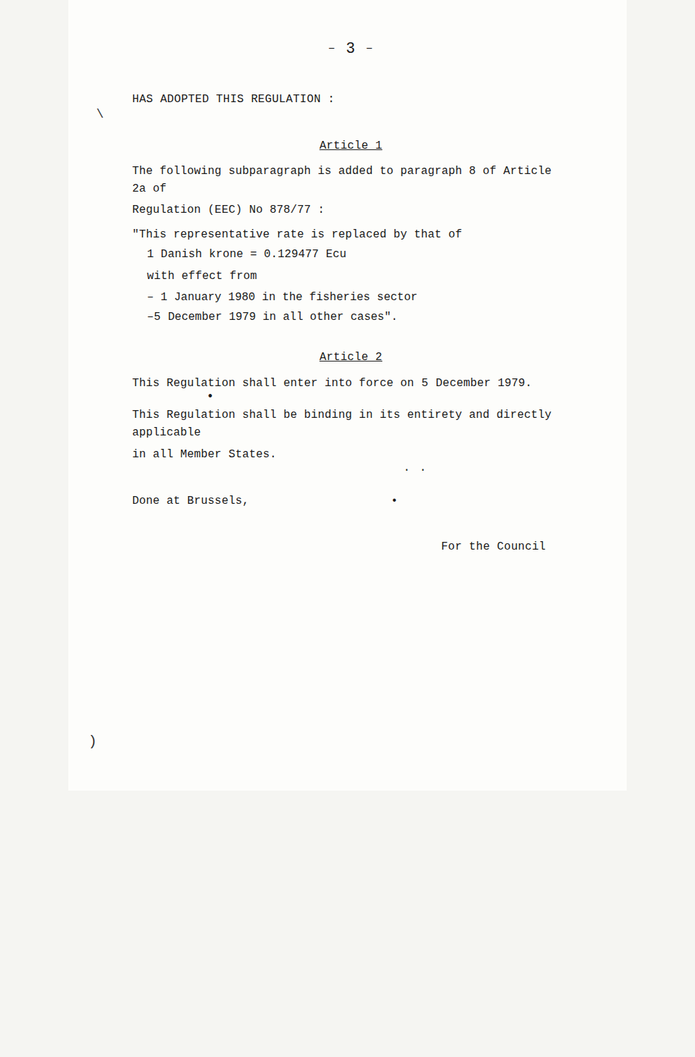\
)
– 3 –
HAS ADOPTED THIS REGULATION :
Article 1
The following subparagraph is added to paragraph 8 of Article 2a of
Regulation (EEC) No 878/77 :
"This representative rate is replaced by that of
1 Danish krone = 0.129477 Ecu
with effect from
– 1 January 1980 in the fisheries sector
–5 December 1979 in all other cases".
Article 2
This Regulation shall enter into force on 5 December 1979.
•
This Regulation shall be binding in its entirety and directly applicable
in all Member States.
. .
Done at Brussels, •
For the Council